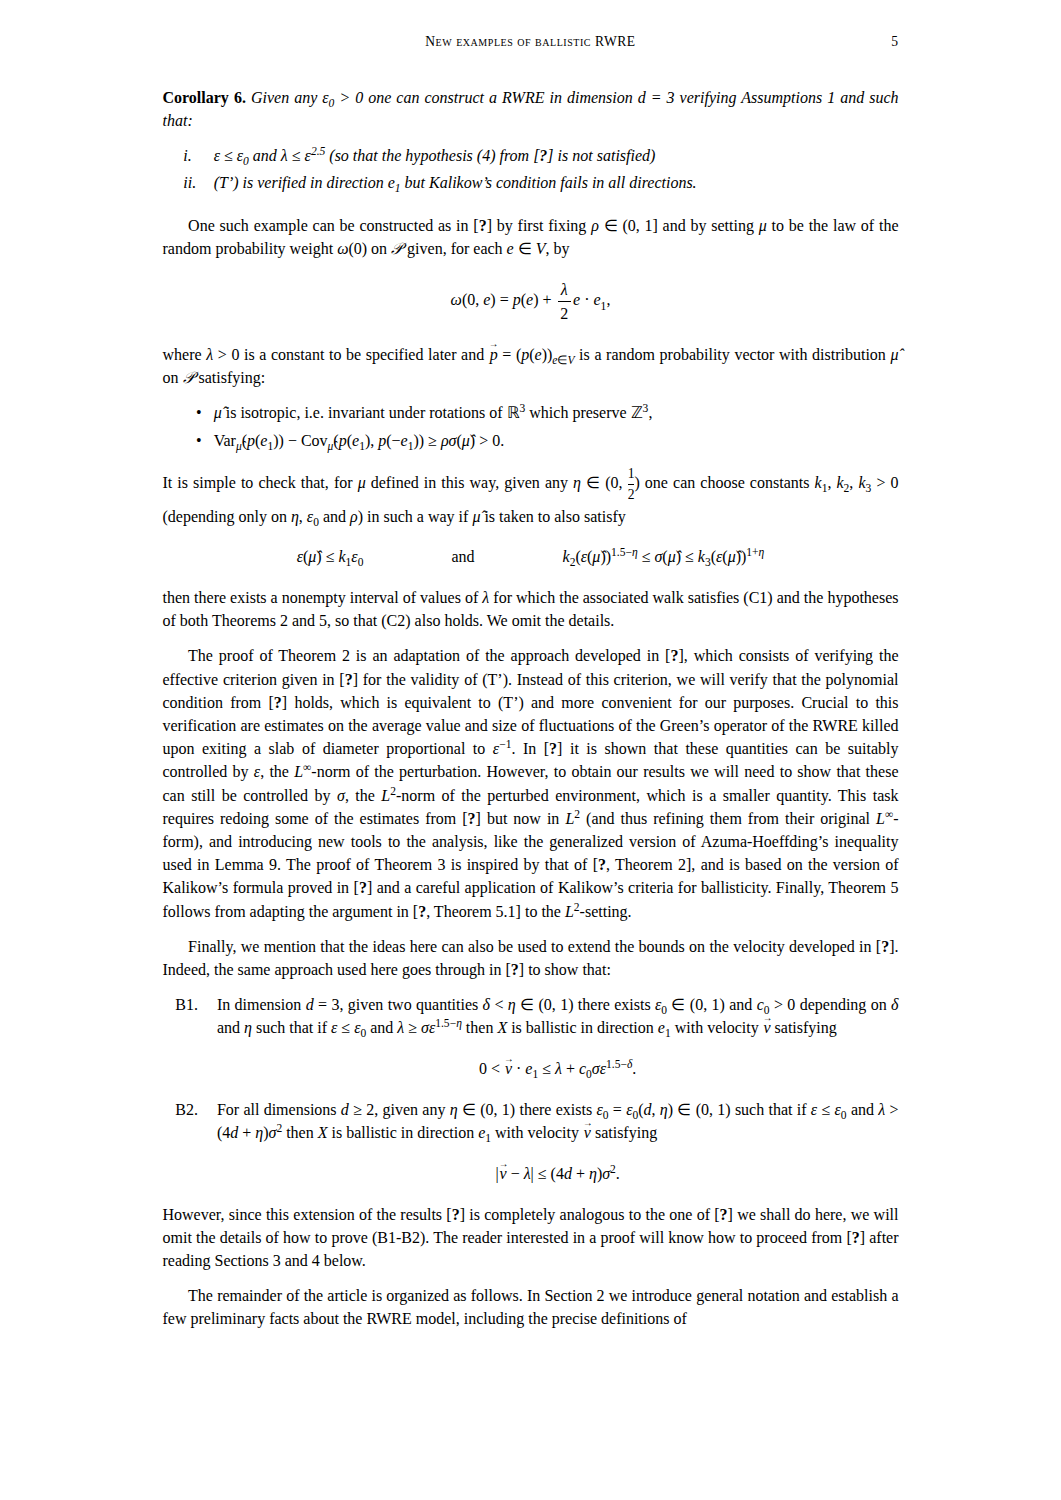New examples of ballistic RWRE 5
Corollary 6. Given any ε0 > 0 one can construct a RWRE in dimension d = 3 verifying Assumptions 1 and such that:
i. ε ≤ ε0 and λ ≤ ε2.5 (so that the hypothesis (4) from [?] is not satisfied)
ii. (T’) is verified in direction e1 but Kalikow’s condition fails in all directions.
One such example can be constructed as in [?] by first fixing ρ ∈ (0, 1] and by setting μ to be the law of the random probability weight ω(0) on 𝒫 given, for each e ∈ V, by
ω(0, e) = p(e) + λ 2 e · e1,
where λ > 0 is a constant to be specified later and p = (p(e))e∈V is a random probability vector with distribution μ̂ on 𝒫 satisfying:
μ̂ is isotropic, i.e. invariant under rotations of ℝ3 which preserve ℤ3,
Varμ̂(p(e1)) − Covμ̂(p(e1), p(−e1)) ≥ ρσ(μ̂) > 0.
It is simple to check that, for μ defined in this way, given any η ∈ (0, 12) one can choose constants k1, k2, k3 > 0 (depending only on η, ε0 and ρ) in such a way if μ̂ is taken to also satisfy
ε(μ̂) ≤ k1ε0 and k2(ε(μ̂))1.5−η ≤ σ(μ̂) ≤ k3(ε(μ̂))1+η
then there exists a nonempty interval of values of λ for which the associated walk satisfies (C1) and the hypotheses of both Theorems 2 and 5, so that (C2) also holds. We omit the details.
The proof of Theorem 2 is an adaptation of the approach developed in [?], which consists of verifying the effective criterion given in [?] for the validity of (T’). Instead of this criterion, we will verify that the polynomial condition from [?] holds, which is equivalent to (T’) and more convenient for our purposes. Crucial to this verification are estimates on the average value and size of fluctuations of the Green’s operator of the RWRE killed upon exiting a slab of diameter proportional to ε−1. In [?] it is shown that these quantities can be suitably controlled by ε, the L∞-norm of the perturbation. However, to obtain our results we will need to show that these can still be controlled by σ, the L2-norm of the perturbed environment, which is a smaller quantity. This task requires redoing some of the estimates from [?] but now in L2 (and thus refining them from their original L∞-form), and introducing new tools to the analysis, like the generalized version of Azuma-Hoeffding’s inequality used in Lemma 9. The proof of Theorem 3 is inspired by that of [?, Theorem 2], and is based on the version of Kalikow’s formula proved in [?] and a careful application of Kalikow’s criteria for ballisticity. Finally, Theorem 5 follows from adapting the argument in [?, Theorem 5.1] to the L2-setting.
Finally, we mention that the ideas here can also be used to extend the bounds on the velocity developed in [?]. Indeed, the same approach used here goes through in [?] to show that:
B1. In dimension d = 3, given two quantities δ < η ∈ (0, 1) there exists ε0 ∈ (0, 1) and c0 > 0 depending on δ and η such that if ε ≤ ε0 and λ ≥ σε1.5−η then X is ballistic in direction e1 with velocity v satisfying
0 < v · e1 ≤ λ + c0σε1.5−δ.
B2. For all dimensions d ≥ 2, given any η ∈ (0, 1) there exists ε0 = ε0(d, η) ∈ (0, 1) such that if ε ≤ ε0 and λ > (4d + η)σ2 then X is ballistic in direction e1 with velocity v satisfying
|v − λ| ≤ (4d + η)σ2.
However, since this extension of the results [?] is completely analogous to the one of [?] we shall do here, we will omit the details of how to prove (B1-B2). The reader interested in a proof will know how to proceed from [?] after reading Sections 3 and 4 below.
The remainder of the article is organized as follows. In Section 2 we introduce general notation and establish a few preliminary facts about the RWRE model, including the precise definitions of